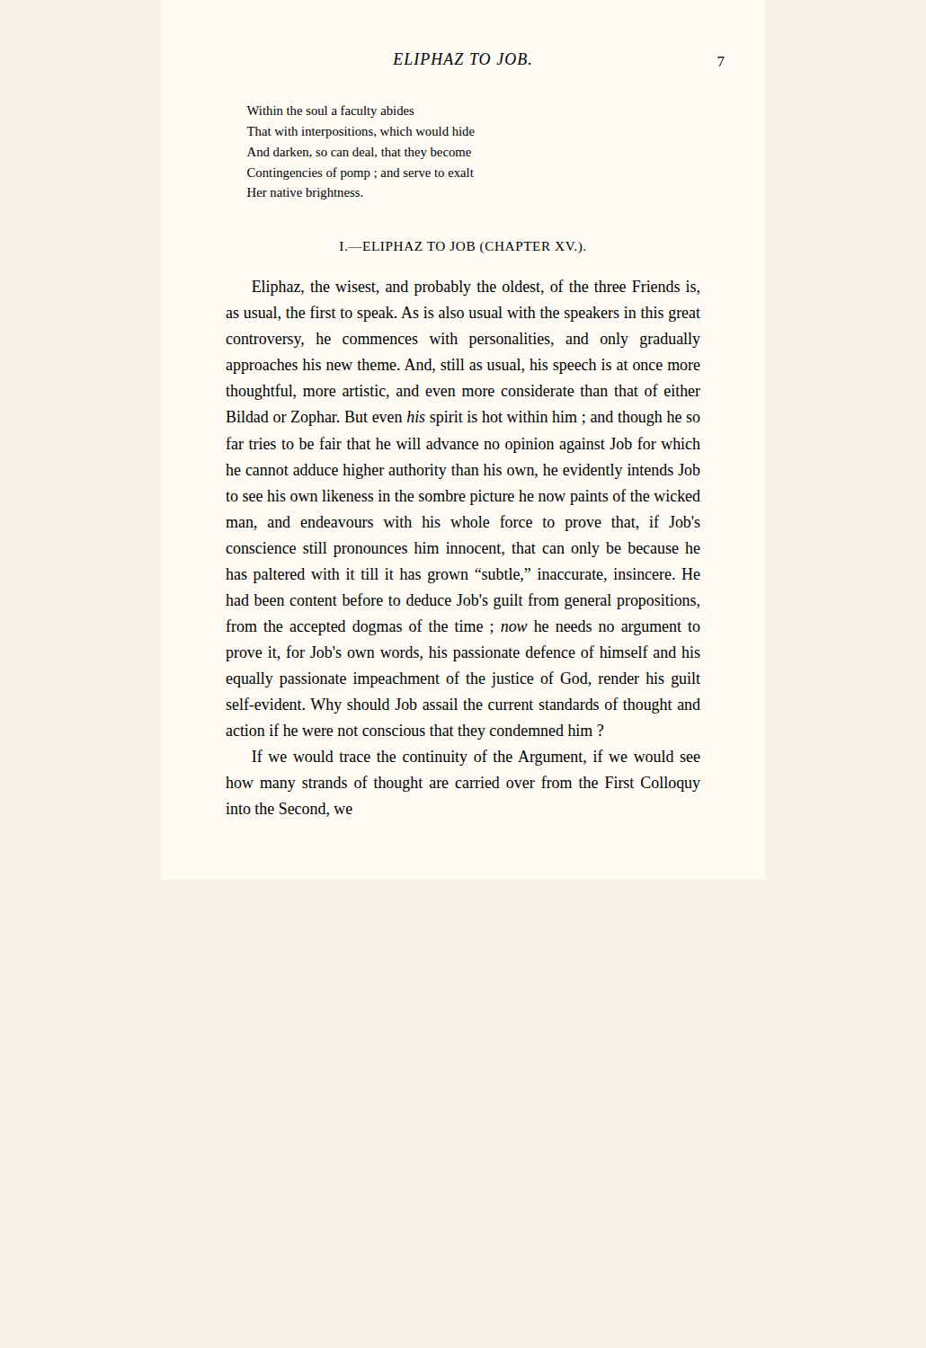ELIPHAZ TO JOB. 7
Within the soul a faculty abides
That with interpositions, which would hide
And darken, so can deal, that they become
Contingencies of pomp ; and serve to exalt
Her native brightness.
I.—ELIPHAZ TO JOB (CHAPTER XV.).
Eliphaz, the wisest, and probably the oldest, of the three Friends is, as usual, the first to speak. As is also usual with the speakers in this great controversy, he commences with personalities, and only gradually approaches his new theme. And, still as usual, his speech is at once more thoughtful, more artistic, and even more considerate than that of either Bildad or Zophar. But even his spirit is hot within him ; and though he so far tries to be fair that he will advance no opinion against Job for which he cannot adduce higher authority than his own, he evidently intends Job to see his own likeness in the sombre picture he now paints of the wicked man, and endeavours with his whole force to prove that, if Job's conscience still pronounces him innocent, that can only be because he has paltered with it till it has grown “subtle,” inaccurate, insincere. He had been content before to deduce Job's guilt from general propositions, from the accepted dogmas of the time ; now he needs no argument to prove it, for Job's own words, his passionate defence of himself and his equally passionate impeachment of the justice of God, render his guilt self-evident. Why should Job assail the current standards of thought and action if he were not conscious that they condemned him ?
If we would trace the continuity of the Argument, if we would see how many strands of thought are carried over from the First Colloquy into the Second, we